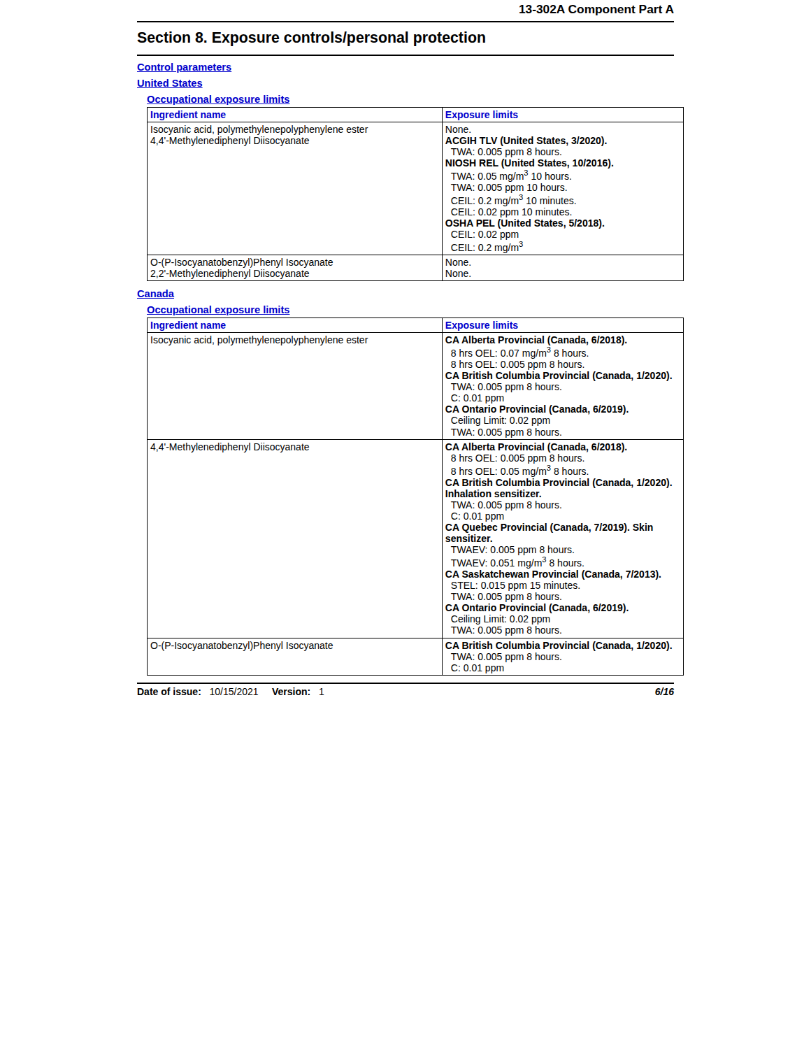13-302A Component Part A
Section 8. Exposure controls/personal protection
Control parameters
United States
Occupational exposure limits
| Ingredient name | Exposure limits |
| --- | --- |
| Isocyanic acid, polymethylenepolyphenylene ester 4,4'-Methylenediphenyl Diisocyanate | None. ACGIH TLV (United States, 3/2020). TWA: 0.005 ppm 8 hours. NIOSH REL (United States, 10/2016). TWA: 0.05 mg/m 3 10 hours. TWA: 0.005 ppm 10 hours. CEIL: 0.2 mg/m 3 10 minutes. CEIL: 0.02 ppm 10 minutes. OSHA PEL (United States, 5/2018). CEIL: 0.02 ppm CEIL: 0.2 mg/m 3 |
| O-(P-Isocyanatobenzyl)Phenyl Isocyanate 2,2'-Methylenediphenyl Diisocyanate | None. None. |
Canada
Occupational exposure limits
| Ingredient name | Exposure limits |
| --- | --- |
| Isocyanic acid, polymethylenepolyphenylene ester | CA Alberta Provincial (Canada, 6/2018). 8 hrs OEL: 0.07 mg/m 3 8 hours. 8 hrs OEL: 0.005 ppm 8 hours. CA British Columbia Provincial (Canada, 1/2020). TWA: 0.005 ppm 8 hours. C: 0.01 ppm CA Ontario Provincial (Canada, 6/2019). Ceiling Limit: 0.02 ppm TWA: 0.005 ppm 8 hours. |
| 4,4'-Methylenediphenyl Diisocyanate | CA Alberta Provincial (Canada, 6/2018). 8 hrs OEL: 0.005 ppm 8 hours. 8 hrs OEL: 0.05 mg/m 3 8 hours. CA British Columbia Provincial (Canada, 1/2020). Inhalation sensitizer. TWA: 0.005 ppm 8 hours. C: 0.01 ppm CA Quebec Provincial (Canada, 7/2019). Skin sensitizer. TWAEV: 0.005 ppm 8 hours. TWAEV: 0.051 mg/m 3 8 hours. CA Saskatchewan Provincial (Canada, 7/2013). STEL: 0.015 ppm 15 minutes. TWA: 0.005 ppm 8 hours. CA Ontario Provincial (Canada, 6/2019). Ceiling Limit: 0.02 ppm TWA: 0.005 ppm 8 hours. |
| O-(P-Isocyanatobenzyl)Phenyl Isocyanate | CA British Columbia Provincial (Canada, 1/2020). TWA: 0.005 ppm 8 hours. C: 0.01 ppm |
Date of issue: 10/15/2021 Version: 1
6/16